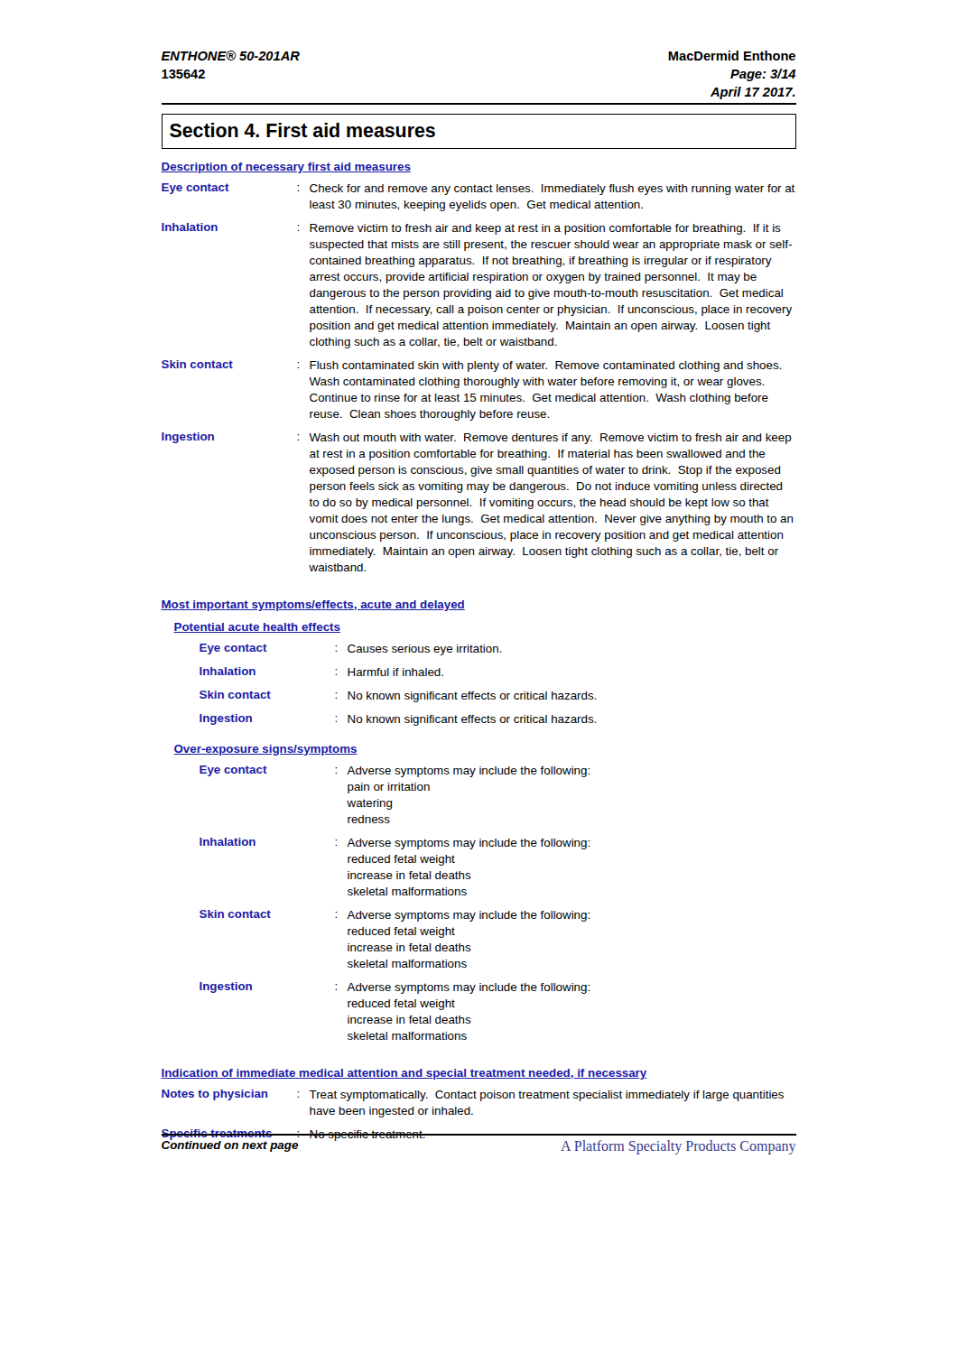ENTHONE® 50-201AR
135642
MacDermid Enthone
Page: 3/14
April 17 2017.
Section 4. First aid measures
Description of necessary first aid measures
| Eye contact | : | Check for and remove any contact lenses. Immediately flush eyes with running water for at least 30 minutes, keeping eyelids open. Get medical attention. |
| Inhalation | : | Remove victim to fresh air and keep at rest in a position comfortable for breathing. If it is suspected that mists are still present, the rescuer should wear an appropriate mask or self-contained breathing apparatus. If not breathing, if breathing is irregular or if respiratory arrest occurs, provide artificial respiration or oxygen by trained personnel. It may be dangerous to the person providing aid to give mouth-to-mouth resuscitation. Get medical attention. If necessary, call a poison center or physician. If unconscious, place in recovery position and get medical attention immediately. Maintain an open airway. Loosen tight clothing such as a collar, tie, belt or waistband. |
| Skin contact | : | Flush contaminated skin with plenty of water. Remove contaminated clothing and shoes. Wash contaminated clothing thoroughly with water before removing it, or wear gloves. Continue to rinse for at least 15 minutes. Get medical attention. Wash clothing before reuse. Clean shoes thoroughly before reuse. |
| Ingestion | : | Wash out mouth with water. Remove dentures if any. Remove victim to fresh air and keep at rest in a position comfortable for breathing. If material has been swallowed and the exposed person is conscious, give small quantities of water to drink. Stop if the exposed person feels sick as vomiting may be dangerous. Do not induce vomiting unless directed to do so by medical personnel. If vomiting occurs, the head should be kept low so that vomit does not enter the lungs. Get medical attention. Never give anything by mouth to an unconscious person. If unconscious, place in recovery position and get medical attention immediately. Maintain an open airway. Loosen tight clothing such as a collar, tie, belt or waistband. |
Most important symptoms/effects, acute and delayed
Potential acute health effects
| Eye contact | : | Causes serious eye irritation. |
| Inhalation | : | Harmful if inhaled. |
| Skin contact | : | No known significant effects or critical hazards. |
| Ingestion | : | No known significant effects or critical hazards. |
Over-exposure signs/symptoms
| Eye contact | : | Adverse symptoms may include the following: pain or irritation watering redness |
| Inhalation | : | Adverse symptoms may include the following: reduced fetal weight increase in fetal deaths skeletal malformations |
| Skin contact | : | Adverse symptoms may include the following: reduced fetal weight increase in fetal deaths skeletal malformations |
| Ingestion | : | Adverse symptoms may include the following: reduced fetal weight increase in fetal deaths skeletal malformations |
Indication of immediate medical attention and special treatment needed, if necessary
| Notes to physician | : | Treat symptomatically. Contact poison treatment specialist immediately if large quantities have been ingested or inhaled. |
| Specific treatments | : | No specific treatment. |
Continued on next page
A Platform Specialty Products Company